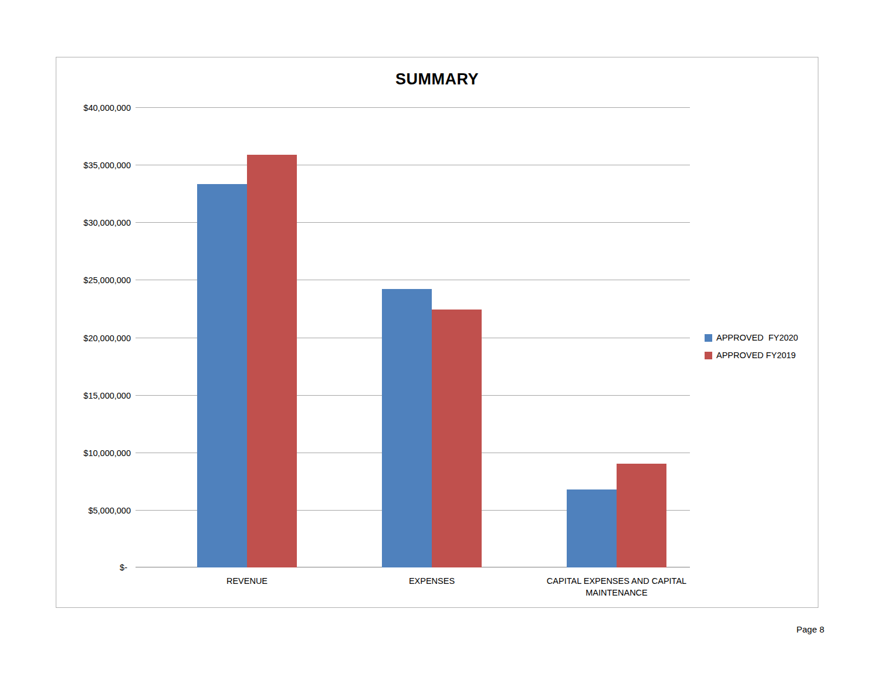SUMMARY
$40,000,000
$35,000,000
$30,000,000
$25,000,000
$20,000,000
$15,000,000
$10,000,000
$5,000,000
$-
REVENUE
EXPENSES
CAPITAL EXPENSES AND CAPITAL
MAINTENANCE
APPROVED FY2020
APPROVED FY2019
Page 8